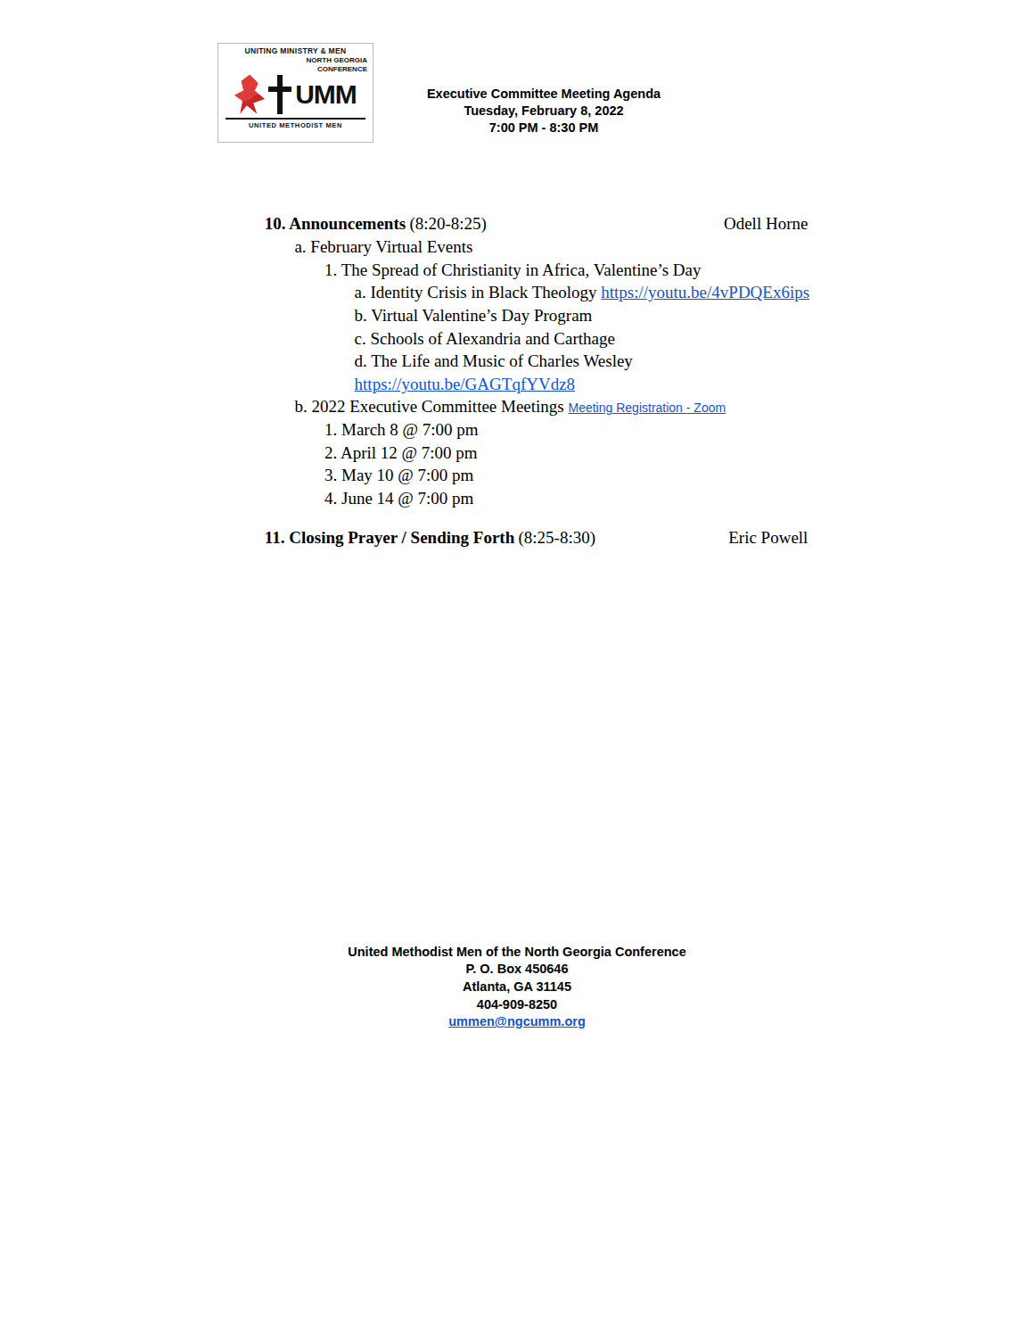UNITING MINISTRY & MEN
NORTH GEORGIA
CONFERENCE
UMM
UNITED METHODIST MEN
Executive Committee Meeting Agenda
Tuesday, February 8, 2022
7:00 PM - 8:30 PM
10. Announcements (8:20-8:25) Odell Horne
a. February Virtual Events
1. The Spread of Christianity in Africa, Valentine’s Day
a. Identity Crisis in Black Theology https://youtu.be/4vPDQEx6ips
b. Virtual Valentine’s Day Program
c. Schools of Alexandria and Carthage
d. The Life and Music of Charles Wesley https://youtu.be/GAGTqfYVdz8
b. 2022 Executive Committee Meetings Meeting Registration - Zoom
1. March 8 @ 7:00 pm
2. April 12 @ 7:00 pm
3. May 10 @ 7:00 pm
4. June 14 @ 7:00 pm
11. Closing Prayer / Sending Forth (8:25-8:30) Eric Powell
United Methodist Men of the North Georgia Conference
P. O. Box 450646
Atlanta, GA 31145
404-909-8250
ummen@ngcumm.org